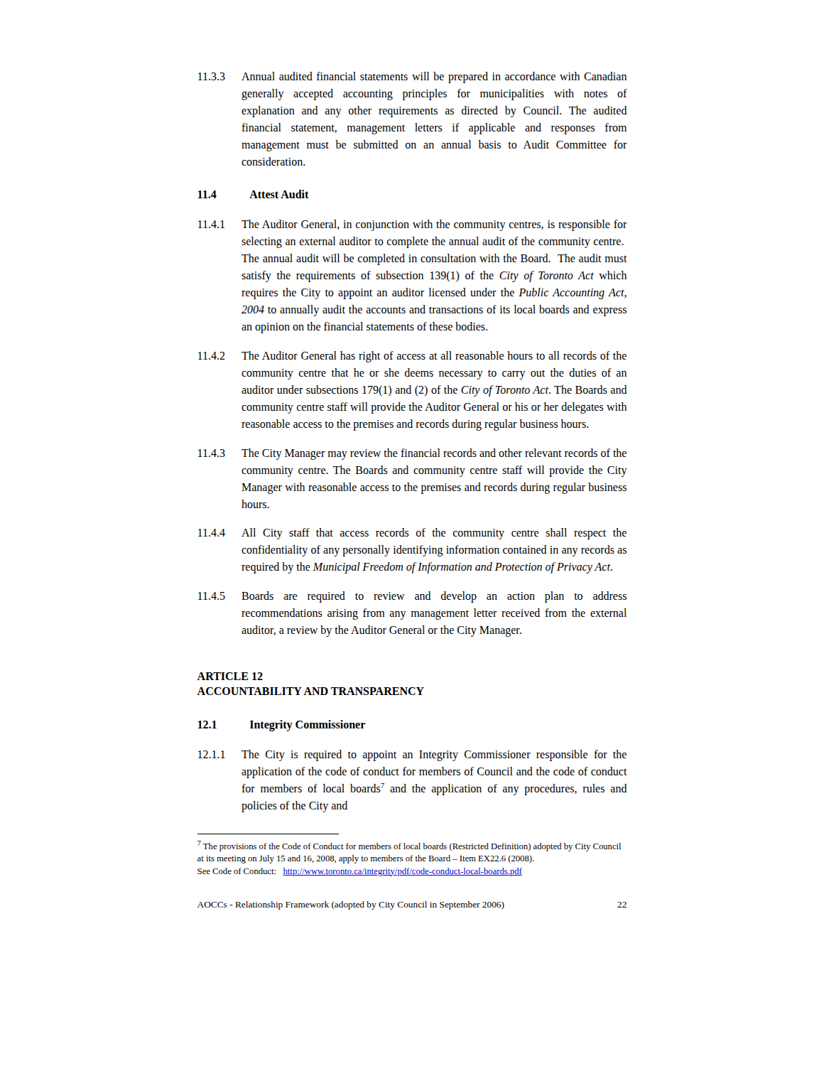11.3.3
Annual audited financial statements will be prepared in accordance with Canadian generally accepted accounting principles for municipalities with notes of explanation and any other requirements as directed by Council. The audited financial statement, management letters if applicable and responses from management must be submitted on an annual basis to Audit Committee for consideration.
11.4 Attest Audit
11.4.1
The Auditor General, in conjunction with the community centres, is responsible for selecting an external auditor to complete the annual audit of the community centre. The annual audit will be completed in consultation with the Board. The audit must satisfy the requirements of subsection 139(1) of the City of Toronto Act which requires the City to appoint an auditor licensed under the Public Accounting Act, 2004 to annually audit the accounts and transactions of its local boards and express an opinion on the financial statements of these bodies.
11.4.2
The Auditor General has right of access at all reasonable hours to all records of the community centre that he or she deems necessary to carry out the duties of an auditor under subsections 179(1) and (2) of the City of Toronto Act. The Boards and community centre staff will provide the Auditor General or his or her delegates with reasonable access to the premises and records during regular business hours.
11.4.3
The City Manager may review the financial records and other relevant records of the community centre. The Boards and community centre staff will provide the City Manager with reasonable access to the premises and records during regular business hours.
11.4.4
All City staff that access records of the community centre shall respect the confidentiality of any personally identifying information contained in any records as required by the Municipal Freedom of Information and Protection of Privacy Act.
11.4.5
Boards are required to review and develop an action plan to address recommendations arising from any management letter received from the external auditor, a review by the Auditor General or the City Manager.
ARTICLE 12 ACCOUNTABILITY AND TRANSPARENCY
12.1 Integrity Commissioner
12.1.1
The City is required to appoint an Integrity Commissioner responsible for the application of the code of conduct for members of Council and the code of conduct for members of local boards7 and the application of any procedures, rules and policies of the City and
7 The provisions of the Code of Conduct for members of local boards (Restricted Definition) adopted by City Council at its meeting on July 15 and 16, 2008, apply to members of the Board – Item EX22.6 (2008).
See Code of Conduct: http://www.toronto.ca/integrity/pdf/code-conduct-local-boards.pdf
AOCCs - Relationship Framework (adopted by City Council in September 2006)
22